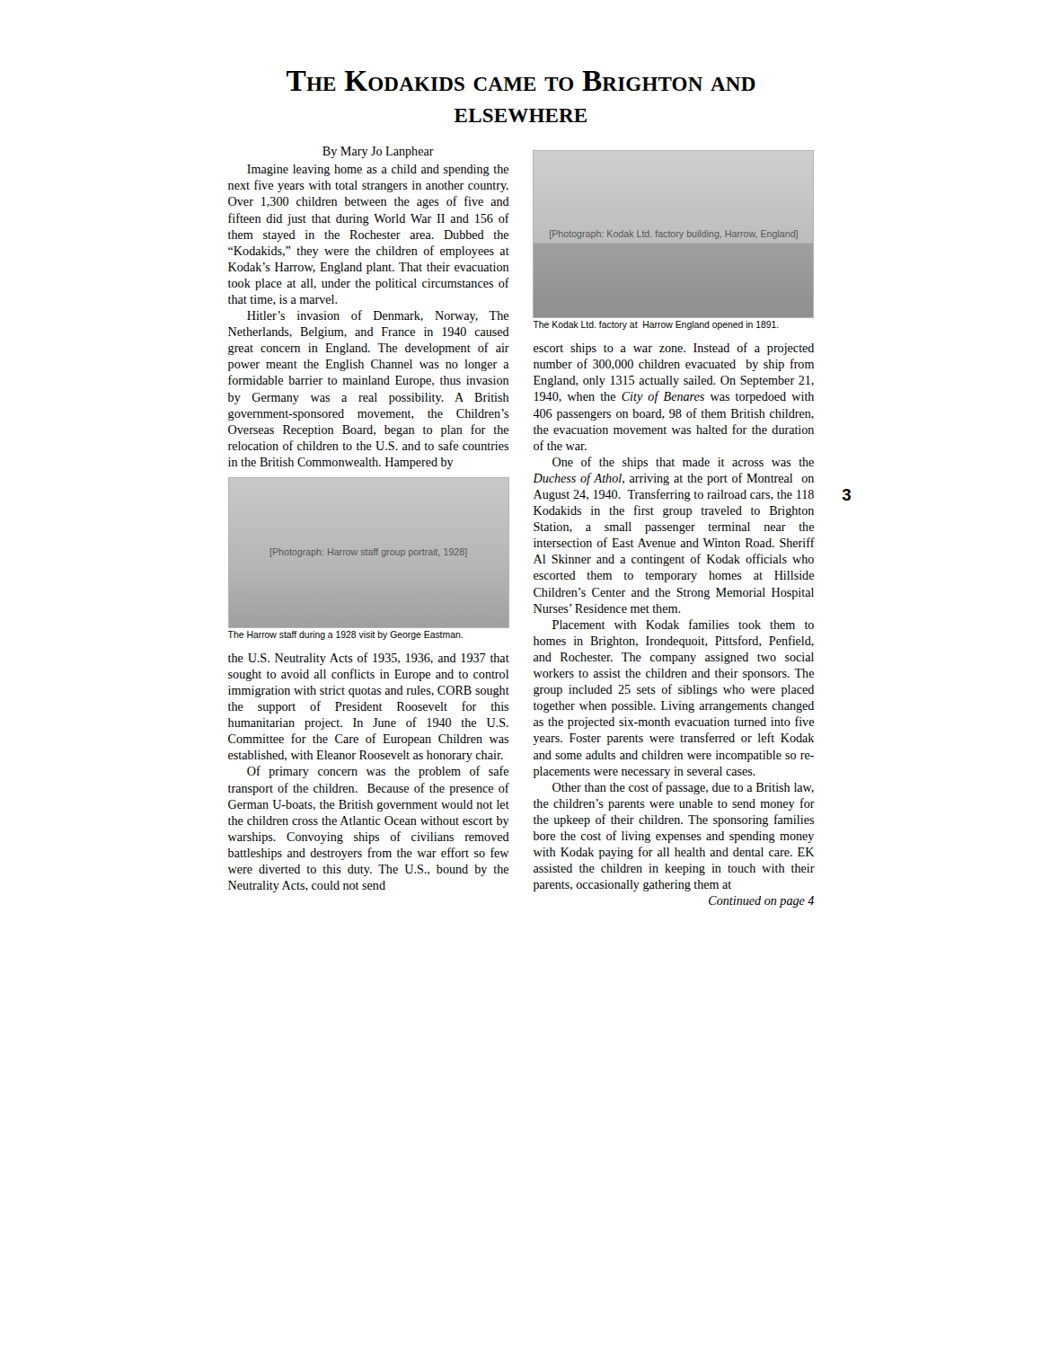The Kodakids came to Brighton and elsewhere
3
By Mary Jo Lanphear
Imagine leaving home as a child and spending the next five years with total strangers in another country. Over 1,300 children between the ages of five and fifteen did just that during World War II and 156 of them stayed in the Rochester area. Dubbed the “Kodakids,” they were the children of employees at Kodak’s Harrow, England plant. That their evacuation took place at all, under the political circumstances of that time, is a marvel.
Hitler’s invasion of Denmark, Norway, The Netherlands, Belgium, and France in 1940 caused great concern in England. The development of air power meant the English Channel was no longer a formidable barrier to mainland Europe, thus invasion by Germany was a real possibility. A British government-sponsored movement, the Children’s Overseas Reception Board, began to plan for the relocation of children to the U.S. and to safe countries in the British Commonwealth. Hampered by
[Photograph: Harrow staff group portrait, 1928]
The Harrow staff during a 1928 visit by George Eastman.
the U.S. Neutrality Acts of 1935, 1936, and 1937 that sought to avoid all conflicts in Europe and to control immigration with strict quotas and rules, CORB sought the support of President Roosevelt for this humanitarian project. In June of 1940 the U.S. Committee for the Care of European Children was established, with Eleanor Roosevelt as honorary chair.
Of primary concern was the problem of safe transport of the children. Because of the presence of German U-boats, the British government would not let the children cross the Atlantic Ocean without escort by warships. Convoying ships of civilians removed battleships and destroyers from the war effort so few were diverted to this duty. The U.S., bound by the Neutrality Acts, could not send
[Photograph: Kodak Ltd. factory building, Harrow, England]
The Kodak Ltd. factory at Harrow England opened in 1891.
escort ships to a war zone. Instead of a projected number of 300,000 children evacuated by ship from England, only 1315 actually sailed. On September 21, 1940, when the City of Benares was torpedoed with 406 passengers on board, 98 of them British children, the evacuation movement was halted for the duration of the war.
One of the ships that made it across was the Duchess of Athol, arriving at the port of Montreal on August 24, 1940. Transferring to railroad cars, the 118 Kodakids in the first group traveled to Brighton Station, a small passenger terminal near the intersection of East Avenue and Winton Road. Sheriff Al Skinner and a contingent of Kodak officials who escorted them to temporary homes at Hillside Children’s Center and the Strong Memorial Hospital Nurses’ Residence met them.
Placement with Kodak families took them to homes in Brighton, Irondequoit, Pittsford, Penfield, and Rochester. The company assigned two social workers to assist the children and their sponsors. The group included 25 sets of siblings who were placed together when possible. Living arrangements changed as the projected six-month evacuation turned into five years. Foster parents were transferred or left Kodak and some adults and children were incompatible so re-placements were necessary in several cases.
Other than the cost of passage, due to a British law, the children’s parents were unable to send money for the upkeep of their children. The sponsoring families bore the cost of living expenses and spending money with Kodak paying for all health and dental care. EK assisted the children in keeping in touch with their parents, occasionally gathering them at
Continued on page 4